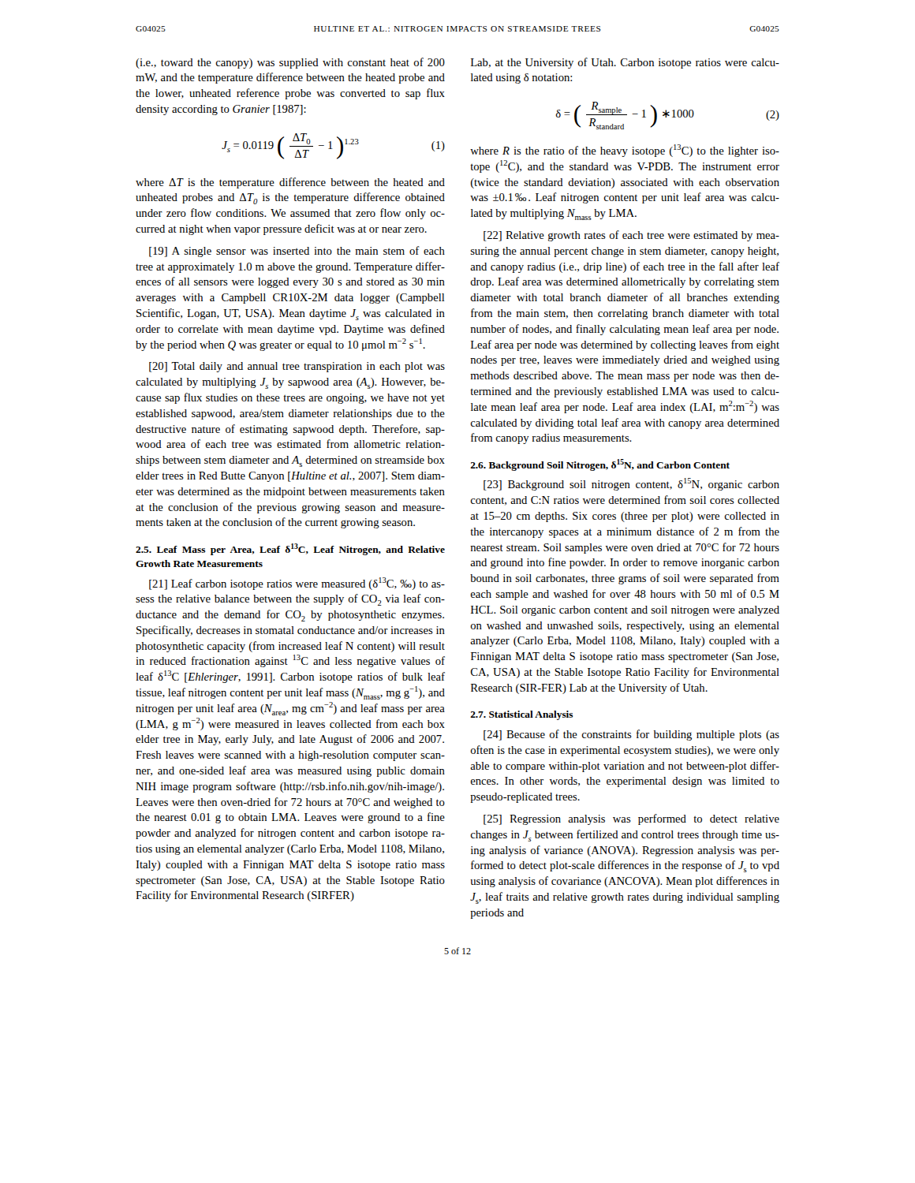G04025 HULTINE ET AL.: NITROGEN IMPACTS ON STREAMSIDE TREES G04025
(i.e., toward the canopy) was supplied with constant heat of 200 mW, and the temperature difference between the heated probe and the lower, unheated reference probe was converted to sap flux density according to Granier [1987]:
Js = 0.0119 ( ΔT0 ΔT − 1 )1.23 (1)
where ΔT is the temperature difference between the heated and unheated probes and ΔT0 is the temperature difference obtained under zero flow conditions. We assumed that zero flow only occurred at night when vapor pressure deficit was at or near zero.
[19] A single sensor was inserted into the main stem of each tree at approximately 1.0 m above the ground. Temperature differences of all sensors were logged every 30 s and stored as 30 min averages with a Campbell CR10X-2M data logger (Campbell Scientific, Logan, UT, USA). Mean daytime Js was calculated in order to correlate with mean daytime vpd. Daytime was defined by the period when Q was greater or equal to 10 μmol m−2 s−1.
[20] Total daily and annual tree transpiration in each plot was calculated by multiplying Js by sapwood area (As). However, because sap flux studies on these trees are ongoing, we have not yet established sapwood, area/stem diameter relationships due to the destructive nature of estimating sapwood depth. Therefore, sapwood area of each tree was estimated from allometric relationships between stem diameter and As determined on streamside box elder trees in Red Butte Canyon [Hultine et al., 2007]. Stem diameter was determined as the midpoint between measurements taken at the conclusion of the previous growing season and measurements taken at the conclusion of the current growing season.
2.5. Leaf Mass per Area, Leaf δ13C, Leaf Nitrogen, and Relative Growth Rate Measurements
[21] Leaf carbon isotope ratios were measured (δ13C, ‰) to assess the relative balance between the supply of CO2 via leaf conductance and the demand for CO2 by photosynthetic enzymes. Specifically, decreases in stomatal conductance and/or increases in photosynthetic capacity (from increased leaf N content) will result in reduced fractionation against 13C and less negative values of leaf δ13C [Ehleringer, 1991]. Carbon isotope ratios of bulk leaf tissue, leaf nitrogen content per unit leaf mass (Nmass, mg g−1), and nitrogen per unit leaf area (Narea, mg cm−2) and leaf mass per area (LMA, g m−2) were measured in leaves collected from each box elder tree in May, early July, and late August of 2006 and 2007. Fresh leaves were scanned with a high-resolution computer scanner, and one-sided leaf area was measured using public domain NIH image program software (http://rsb.info.nih.gov/nih-image/). Leaves were then oven-dried for 72 hours at 70°C and weighed to the nearest 0.01 g to obtain LMA. Leaves were ground to a fine powder and analyzed for nitrogen content and carbon isotope ratios using an elemental analyzer (Carlo Erba, Model 1108, Milano, Italy) coupled with a Finnigan MAT delta S isotope ratio mass spectrometer (San Jose, CA, USA) at the Stable Isotope Ratio Facility for Environmental Research (SIRFER)
Lab, at the University of Utah. Carbon isotope ratios were calculated using δ notation:
δ = ( Rsample Rstandard − 1 ) ∗1000 (2)
where R is the ratio of the heavy isotope (13C) to the lighter isotope (12C), and the standard was V-PDB. The instrument error (twice the standard deviation) associated with each observation was ±0.1‰. Leaf nitrogen content per unit leaf area was calculated by multiplying Nmass by LMA.
[22] Relative growth rates of each tree were estimated by measuring the annual percent change in stem diameter, canopy height, and canopy radius (i.e., drip line) of each tree in the fall after leaf drop. Leaf area was determined allometrically by correlating stem diameter with total branch diameter of all branches extending from the main stem, then correlating branch diameter with total number of nodes, and finally calculating mean leaf area per node. Leaf area per node was determined by collecting leaves from eight nodes per tree, leaves were immediately dried and weighed using methods described above. The mean mass per node was then determined and the previously established LMA was used to calculate mean leaf area per node. Leaf area index (LAI, m2:m−2) was calculated by dividing total leaf area with canopy area determined from canopy radius measurements.
2.6. Background Soil Nitrogen, δ15N, and Carbon Content
[23] Background soil nitrogen content, δ15N, organic carbon content, and C:N ratios were determined from soil cores collected at 15–20 cm depths. Six cores (three per plot) were collected in the intercanopy spaces at a minimum distance of 2 m from the nearest stream. Soil samples were oven dried at 70°C for 72 hours and ground into fine powder. In order to remove inorganic carbon bound in soil carbonates, three grams of soil were separated from each sample and washed for over 48 hours with 50 ml of 0.5 M HCL. Soil organic carbon content and soil nitrogen were analyzed on washed and unwashed soils, respectively, using an elemental analyzer (Carlo Erba, Model 1108, Milano, Italy) coupled with a Finnigan MAT delta S isotope ratio mass spectrometer (San Jose, CA, USA) at the Stable Isotope Ratio Facility for Environmental Research (SIR-FER) Lab at the University of Utah.
2.7. Statistical Analysis
[24] Because of the constraints for building multiple plots (as often is the case in experimental ecosystem studies), we were only able to compare within-plot variation and not between-plot differences. In other words, the experimental design was limited to pseudo-replicated trees.
[25] Regression analysis was performed to detect relative changes in Js between fertilized and control trees through time using analysis of variance (ANOVA). Regression analysis was performed to detect plot-scale differences in the response of Js to vpd using analysis of covariance (ANCOVA). Mean plot differences in Js, leaf traits and relative growth rates during individual sampling periods and
5 of 12